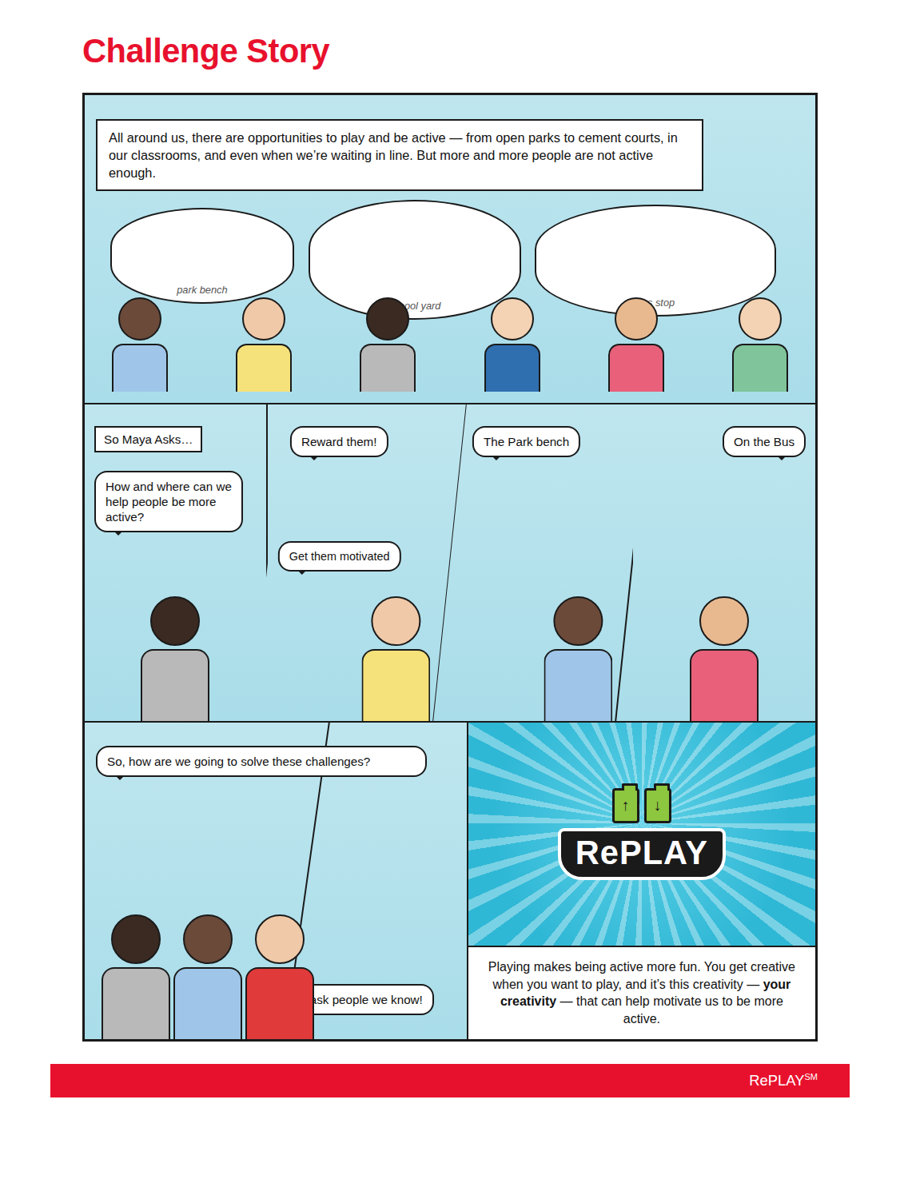Challenge Story
All around us, there are opportunities to play and be active — from open parks to cement courts, in our classrooms, and even when we’re waiting in line. But more and more people are not active enough.
park bench
school yard
bus stop
So Maya Asks…
How and where can we help people be more active?
Reward them!
Get them motivated
The Park bench
On the Bus
So, how are we going to solve these challenges?
Let's ask people we know!
↑
↓
Re PLAY
Playing makes being active more fun. You get creative when you want to play, and it’s this creativity — your creativity — that can help motivate us to be more active.
RePLAYSM